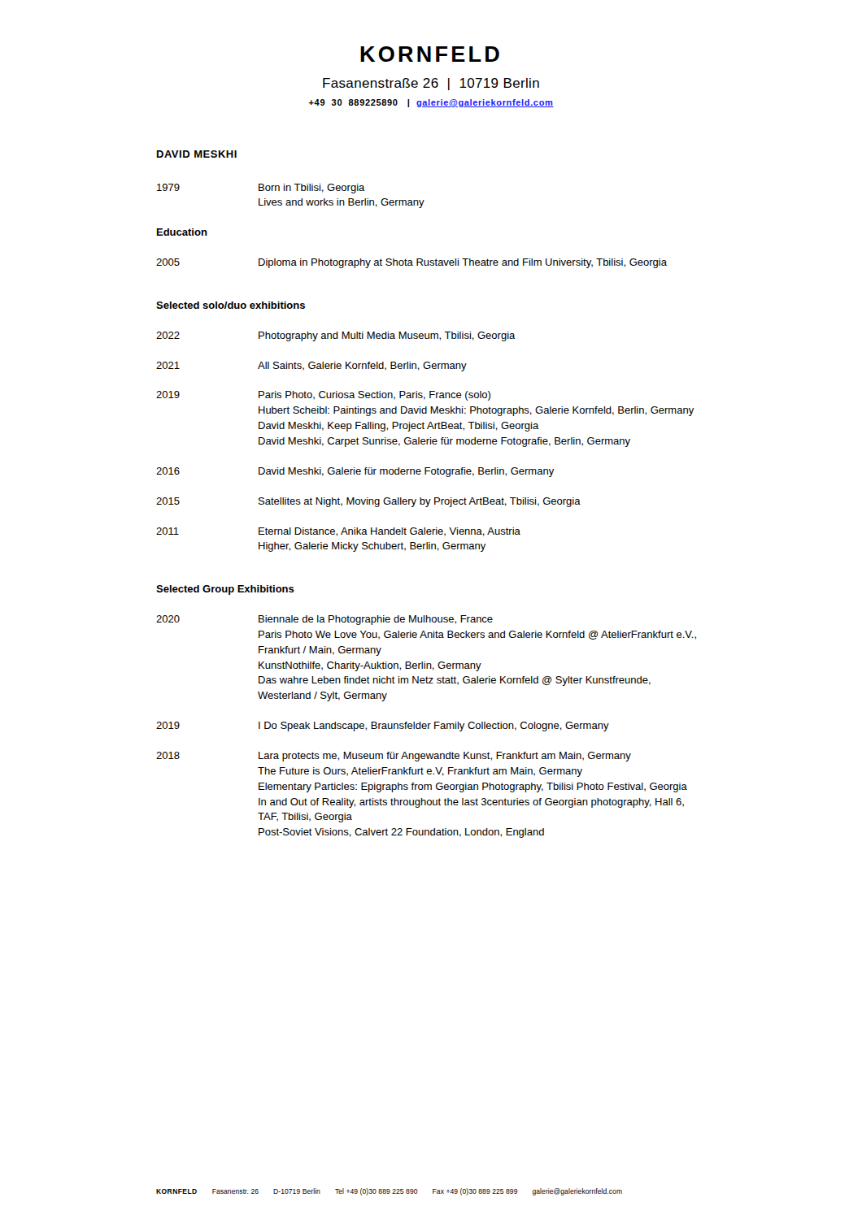KORNFELD
Fasanenstraße 26 | 10719 Berlin
+49 30 889225890 | galerie@galeriekornfeld.com
DAVID MESKHI
1979
Born in Tbilisi, Georgia
Lives and works in Berlin, Germany
Education
2005
Diploma in Photography at Shota Rustaveli Theatre and Film University, Tbilisi, Georgia
Selected solo/duo exhibitions
2022
Photography and Multi Media Museum, Tbilisi, Georgia
2021
All Saints, Galerie Kornfeld, Berlin, Germany
2019
Paris Photo, Curiosa Section, Paris, France (solo)
Hubert Scheibl: Paintings and David Meskhi: Photographs, Galerie Kornfeld, Berlin, Germany
David Meskhi, Keep Falling, Project ArtBeat, Tbilisi, Georgia
David Meshki, Carpet Sunrise, Galerie für moderne Fotografie, Berlin, Germany
2016
David Meshki, Galerie für moderne Fotografie, Berlin, Germany
2015
Satellites at Night, Moving Gallery by Project ArtBeat, Tbilisi, Georgia
2011
Eternal Distance, Anika Handelt Galerie, Vienna, Austria
Higher, Galerie Micky Schubert, Berlin, Germany
Selected Group Exhibitions
2020
Biennale de la Photographie de Mulhouse, France
Paris Photo We Love You, Galerie Anita Beckers and Galerie Kornfeld @ AtelierFrankfurt e.V., Frankfurt / Main, Germany
KunstNothilfe, Charity-Auktion, Berlin, Germany
Das wahre Leben findet nicht im Netz statt, Galerie Kornfeld @ Sylter Kunstfreunde, Westerland / Sylt, Germany
2019
I Do Speak Landscape, Braunsfelder Family Collection, Cologne, Germany
2018
Lara protects me, Museum für Angewandte Kunst, Frankfurt am Main, Germany
The Future is Ours, AtelierFrankfurt e.V, Frankfurt am Main, Germany
Elementary Particles: Epigraphs from Georgian Photography, Tbilisi Photo Festival, Georgia
In and Out of Reality, artists throughout the last 3centuries of Georgian photography, Hall 6, TAF, Tbilisi, Georgia
Post-Soviet Visions, Calvert 22 Foundation, London, England
KORNFELD Fasanenstr. 26 D-10719 Berlin Tel +49 (0)30 889 225 890 Fax +49 (0)30 889 225 899 galerie@galeriekornfeld.com